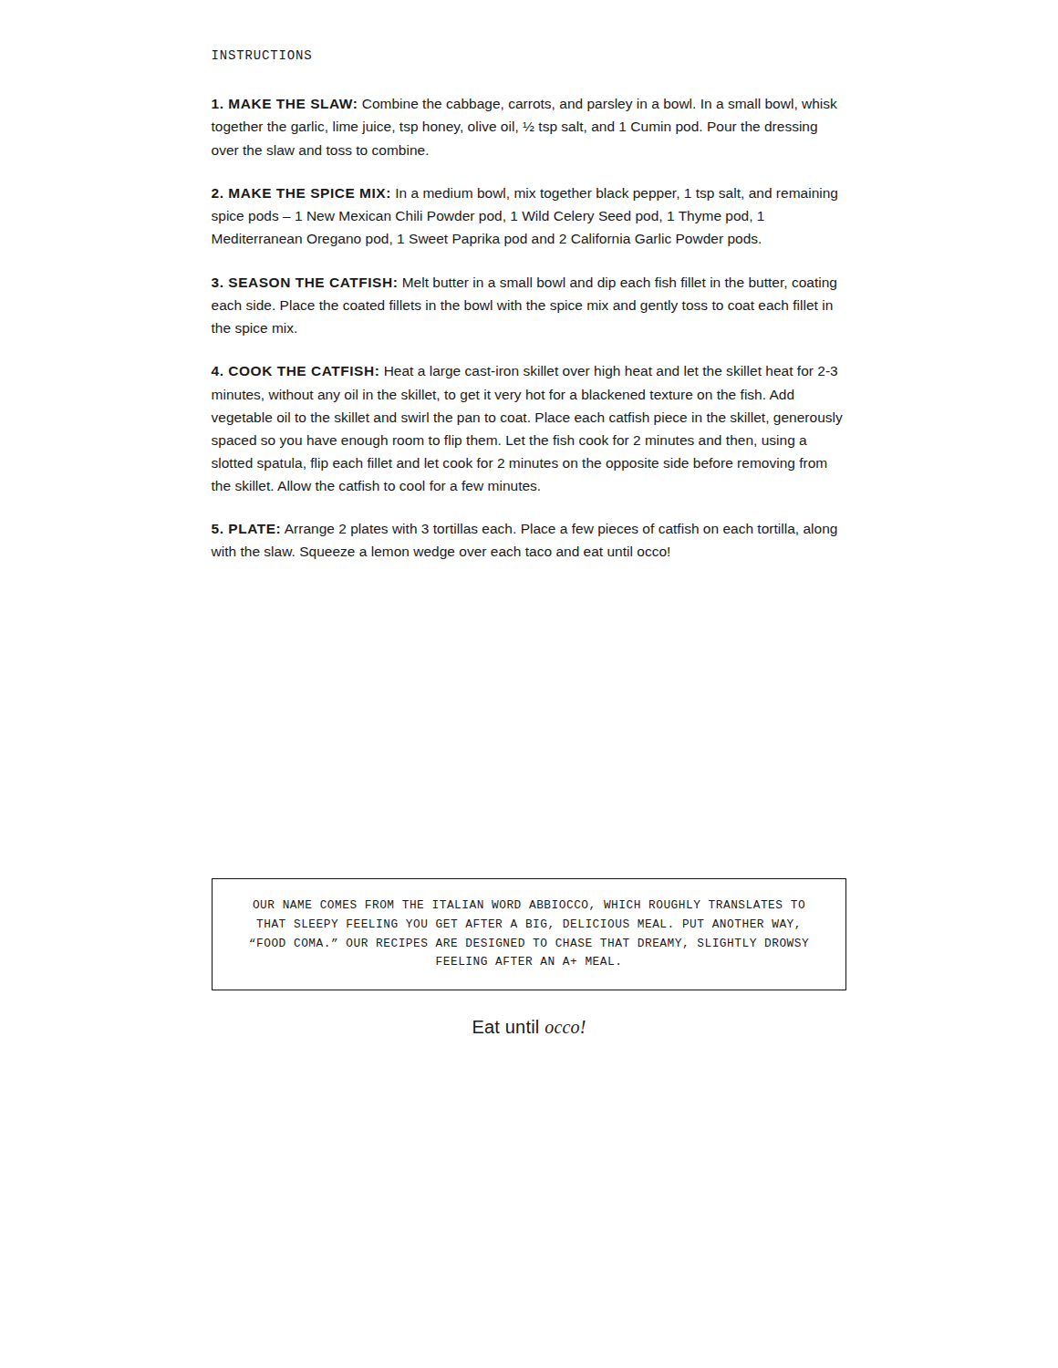INSTRUCTIONS
1. MAKE THE SLAW: Combine the cabbage, carrots, and parsley in a bowl. In a small bowl, whisk together the garlic, lime juice, tsp honey, olive oil, ½ tsp salt, and 1 Cumin pod. Pour the dressing over the slaw and toss to combine.
2. MAKE THE SPICE MIX: In a medium bowl, mix together black pepper, 1 tsp salt, and remaining spice pods – 1 New Mexican Chili Powder pod, 1 Wild Celery Seed pod, 1 Thyme pod, 1 Mediterranean Oregano pod, 1 Sweet Paprika pod and 2 California Garlic Powder pods.
3. SEASON THE CATFISH: Melt butter in a small bowl and dip each fish fillet in the butter, coating each side. Place the coated fillets in the bowl with the spice mix and gently toss to coat each fillet in the spice mix.
4. COOK THE CATFISH: Heat a large cast-iron skillet over high heat and let the skillet heat for 2-3 minutes, without any oil in the skillet, to get it very hot for a blackened texture on the fish. Add vegetable oil to the skillet and swirl the pan to coat. Place each catfish piece in the skillet, generously spaced so you have enough room to flip them. Let the fish cook for 2 minutes and then, using a slotted spatula, flip each fillet and let cook for 2 minutes on the opposite side before removing from the skillet. Allow the catfish to cool for a few minutes.
5. PLATE: Arrange 2 plates with 3 tortillas each. Place a few pieces of catfish on each tortilla, along with the slaw. Squeeze a lemon wedge over each taco and eat until occo!
OUR NAME COMES FROM THE ITALIAN WORD ABBIOCCO, WHICH ROUGHLY TRANSLATES TO THAT SLEEPY FEELING YOU GET AFTER A BIG, DELICIOUS MEAL. PUT ANOTHER WAY, “FOOD COMA.” OUR RECIPES ARE DESIGNED TO CHASE THAT DREAMY, SLIGHTLY DROWSY FEELING AFTER AN A+ MEAL.
Eat until occo!